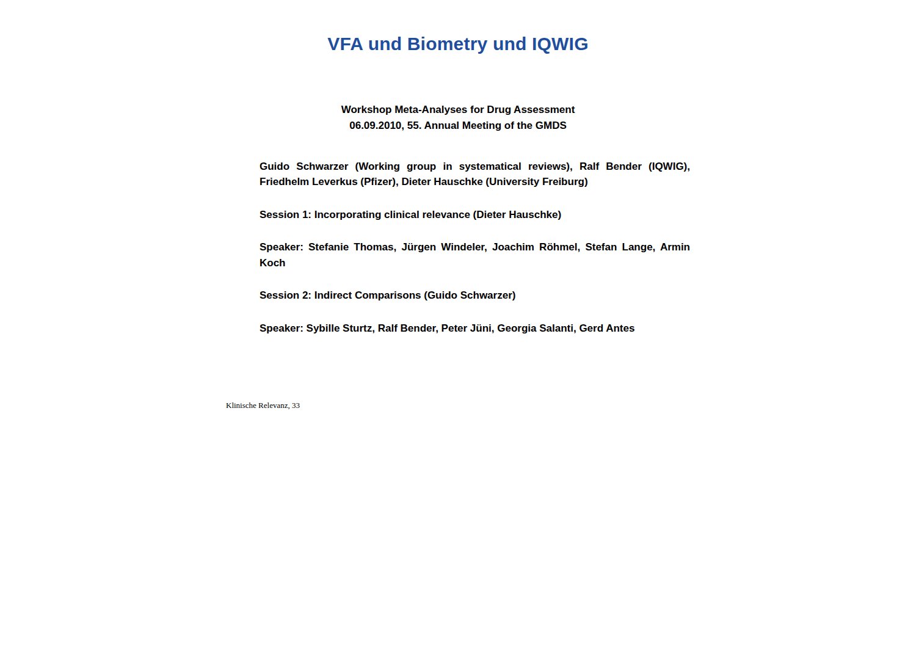VFA und Biometry und IQWIG
Workshop Meta-Analyses for Drug Assessment
06.09.2010, 55. Annual Meeting of the GMDS
Guido Schwarzer (Working group in systematical reviews), Ralf Bender (IQWIG), Friedhelm Leverkus (Pfizer), Dieter Hauschke (University Freiburg)
Session 1: Incorporating clinical relevance (Dieter Hauschke)
Speaker: Stefanie Thomas, Jürgen Windeler, Joachim Röhmel, Stefan Lange, Armin Koch
Session 2: Indirect Comparisons (Guido Schwarzer)
Speaker: Sybille Sturtz, Ralf Bender, Peter Jüni, Georgia Salanti, Gerd Antes
Klinische Relevanz, 33